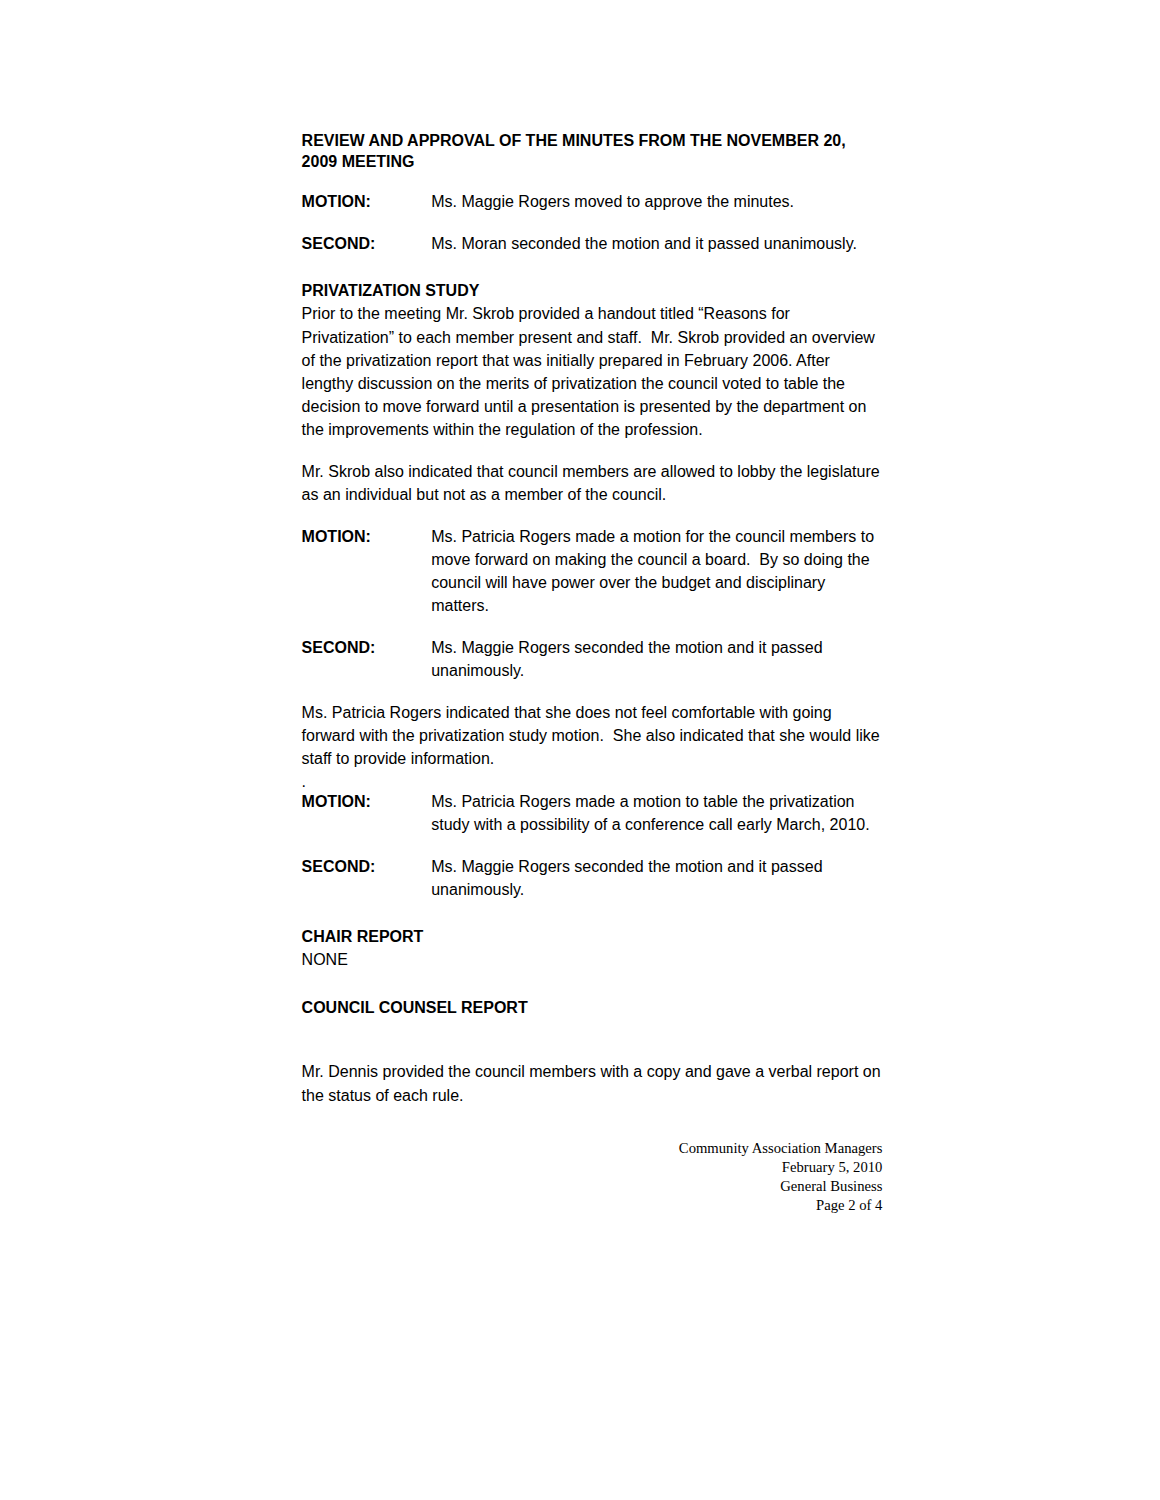Review and Approval of the Minutes from the November 20, 2009 Meeting
Motion:
Ms. Maggie Rogers moved to approve the minutes.
Second:
Ms. Moran seconded the motion and it passed unanimously.
Privatization Study
Prior to the meeting Mr. Skrob provided a handout titled “Reasons for Privatization” to each member present and staff. Mr. Skrob provided an overview of the privatization report that was initially prepared in February 2006. After lengthy discussion on the merits of privatization the council voted to table the decision to move forward until a presentation is presented by the department on the improvements within the regulation of the profession.
Mr. Skrob also indicated that council members are allowed to lobby the legislature as an individual but not as a member of the council.
Motion:
Ms. Patricia Rogers made a motion for the council members to move forward on making the council a board. By so doing the council will have power over the budget and disciplinary matters.
Second:
Ms. Maggie Rogers seconded the motion and it passed unanimously.
Ms. Patricia Rogers indicated that she does not feel comfortable with going forward with the privatization study motion. She also indicated that she would like staff to provide information.
.
Motion:
Ms. Patricia Rogers made a motion to table the privatization study with a possibility of a conference call early March, 2010.
Second:
Ms. Maggie Rogers seconded the motion and it passed unanimously.
Chair Report
None
Council Counsel Report
Mr. Dennis provided the council members with a copy and gave a verbal report on the status of each rule.
Community Association Managers
February 5, 2010
General Business
Page 2 of 4